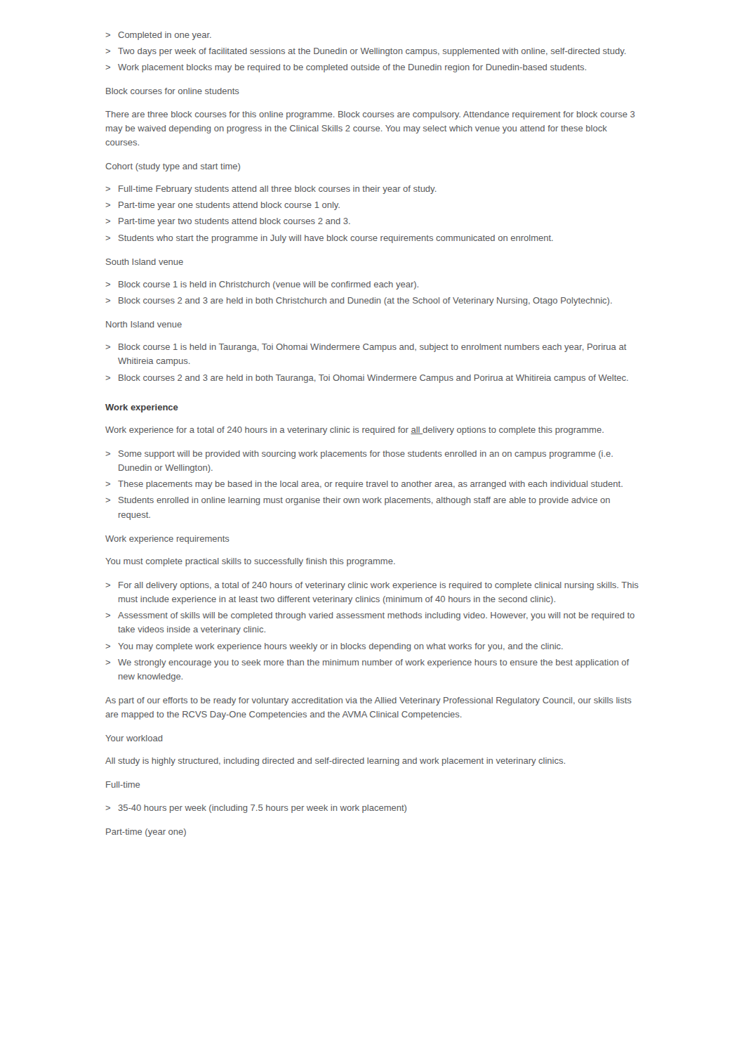Completed in one year.
Two days per week of facilitated sessions at the Dunedin or Wellington campus, supplemented with online, self-directed study.
Work placement blocks may be required to be completed outside of the Dunedin region for Dunedin-based students.
Block courses for online students
There are three block courses for this online programme. Block courses are compulsory. Attendance requirement for block course 3 may be waived depending on progress in the Clinical Skills 2 course. You may select which venue you attend for these block courses.
Cohort (study type and start time)
Full-time February students attend all three block courses in their year of study.
Part-time year one students attend block course 1 only.
Part-time year two students attend block courses 2 and 3.
Students who start the programme in July will have block course requirements communicated on enrolment.
South Island venue
Block course 1 is held in Christchurch (venue will be confirmed each year).
Block courses 2 and 3 are held in both Christchurch and Dunedin (at the School of Veterinary Nursing, Otago Polytechnic).
North Island venue
Block course 1 is held in Tauranga, Toi Ohomai Windermere Campus and, subject to enrolment numbers each year, Porirua at Whitireia campus.
Block courses 2 and 3 are held in both Tauranga, Toi Ohomai Windermere Campus and Porirua at Whitireia campus of Weltec.
Work experience
Work experience for a total of 240 hours in a veterinary clinic is required for all delivery options to complete this programme.
Some support will be provided with sourcing work placements for those students enrolled in an on campus programme (i.e. Dunedin or Wellington).
These placements may be based in the local area, or require travel to another area, as arranged with each individual student.
Students enrolled in online learning must organise their own work placements, although staff are able to provide advice on request.
Work experience requirements
You must complete practical skills to successfully finish this programme.
For all delivery options, a total of 240 hours of veterinary clinic work experience is required to complete clinical nursing skills. This must include experience in at least two different veterinary clinics (minimum of 40 hours in the second clinic).
Assessment of skills will be completed through varied assessment methods including video. However, you will not be required to take videos inside a veterinary clinic.
You may complete work experience hours weekly or in blocks depending on what works for you, and the clinic.
We strongly encourage you to seek more than the minimum number of work experience hours to ensure the best application of new knowledge.
As part of our efforts to be ready for voluntary accreditation via the Allied Veterinary Professional Regulatory Council, our skills lists are mapped to the RCVS Day-One Competencies and the AVMA Clinical Competencies.
Your workload
All study is highly structured, including directed and self-directed learning and work placement in veterinary clinics.
Full-time
35-40 hours per week (including 7.5 hours per week in work placement)
Part-time (year one)